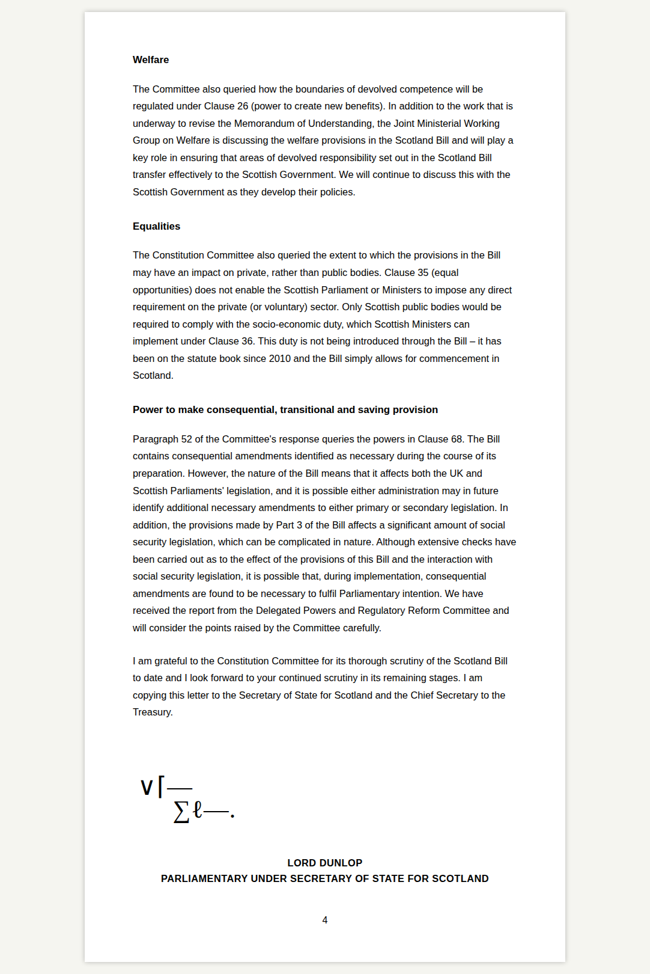Welfare
The Committee also queried how the boundaries of devolved competence will be regulated under Clause 26 (power to create new benefits). In addition to the work that is underway to revise the Memorandum of Understanding, the Joint Ministerial Working Group on Welfare is discussing the welfare provisions in the Scotland Bill and will play a key role in ensuring that areas of devolved responsibility set out in the Scotland Bill transfer effectively to the Scottish Government. We will continue to discuss this with the Scottish Government as they develop their policies.
Equalities
The Constitution Committee also queried the extent to which the provisions in the Bill may have an impact on private, rather than public bodies. Clause 35 (equal opportunities) does not enable the Scottish Parliament or Ministers to impose any direct requirement on the private (or voluntary) sector. Only Scottish public bodies would be required to comply with the socio-economic duty, which Scottish Ministers can implement under Clause 36. This duty is not being introduced through the Bill – it has been on the statute book since 2010 and the Bill simply allows for commencement in Scotland.
Power to make consequential, transitional and saving provision
Paragraph 52 of the Committee's response queries the powers in Clause 68. The Bill contains consequential amendments identified as necessary during the course of its preparation. However, the nature of the Bill means that it affects both the UK and Scottish Parliaments' legislation, and it is possible either administration may in future identify additional necessary amendments to either primary or secondary legislation. In addition, the provisions made by Part 3 of the Bill affects a significant amount of social security legislation, which can be complicated in nature. Although extensive checks have been carried out as to the effect of the provisions of this Bill and the interaction with social security legislation, it is possible that, during implementation, consequential amendments are found to be necessary to fulfil Parliamentary intention. We have received the report from the Delegated Powers and Regulatory Reform Committee and will consider the points raised by the Committee carefully.
I am grateful to the Constitution Committee for its thorough scrutiny of the Scotland Bill to date and I look forward to your continued scrutiny in its remaining stages. I am copying this letter to the Secretary of State for Scotland and the Chief Secretary to the Treasury.
∨⌈— ∑ℓ—.
LORD DUNLOP
PARLIAMENTARY UNDER SECRETARY OF STATE FOR SCOTLAND
4